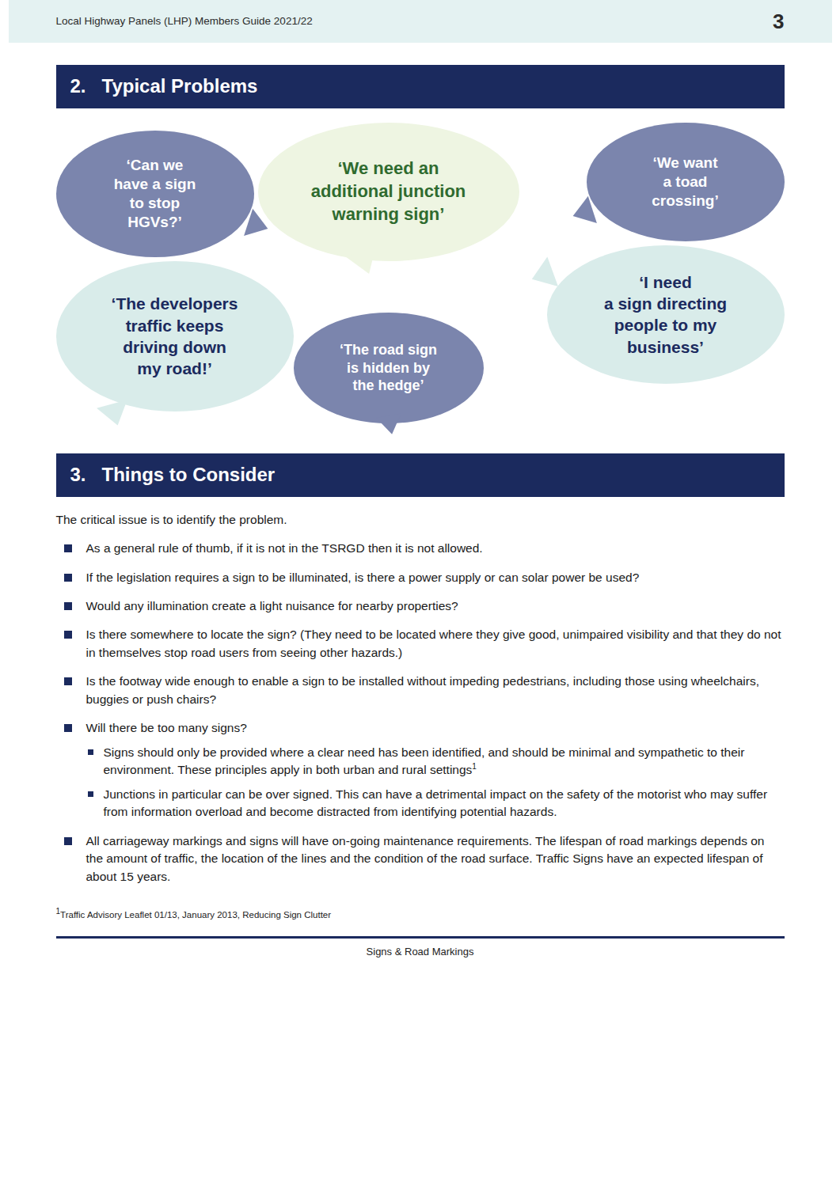Local Highway Panels (LHP) Members Guide 2021/22
3
2. Typical Problems
‘Can we
have a sign
to stop
HGVs?’
‘We need an
additional junction
warning sign’
‘We want
a toad
crossing’
‘The developers
traffic keeps
driving down
my road!’
‘The road sign
is hidden by
the hedge’
‘I need
a sign directing
people to my
business’
3. Things to Consider
The critical issue is to identify the problem.
As a general rule of thumb, if it is not in the TSRGD then it is not allowed.
If the legislation requires a sign to be illuminated, is there a power supply or can solar power be used?
Would any illumination create a light nuisance for nearby properties?
Is there somewhere to locate the sign? (They need to be located where they give good, unimpaired visibility and that they do not in themselves stop road users from seeing other hazards.)
Is the footway wide enough to enable a sign to be installed without impeding pedestrians, including those using wheelchairs, buggies or push chairs?
Will there be too many signs?
Signs should only be provided where a clear need has been identified, and should be minimal and sympathetic to their environment. These principles apply in both urban and rural settings1
Junctions in particular can be over signed. This can have a detrimental impact on the safety of the motorist who may suffer from information overload and become distracted from identifying potential hazards.
All carriageway markings and signs will have on-going maintenance requirements. The lifespan of road markings depends on the amount of traffic, the location of the lines and the condition of the road surface. Traffic Signs have an expected lifespan of about 15 years.
1Traffic Advisory Leaflet 01/13, January 2013, Reducing Sign Clutter
Signs & Road Markings